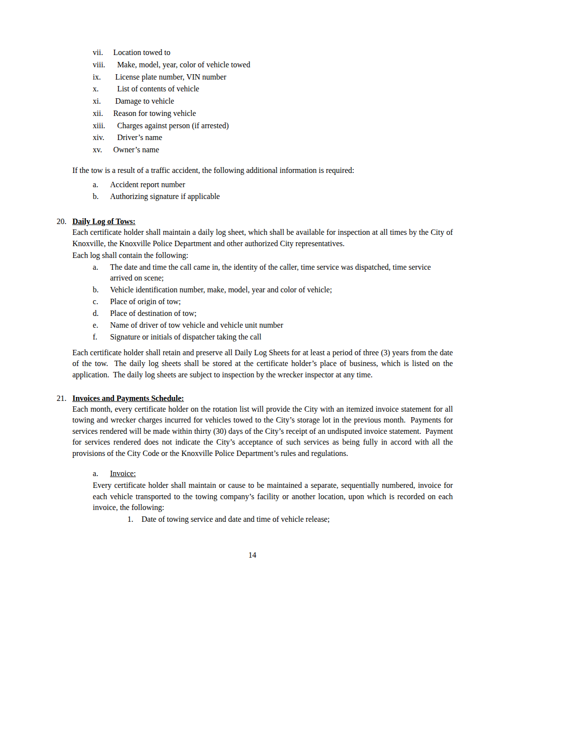vii. Location towed to
viii. Make, model, year, color of vehicle towed
ix. License plate number, VIN number
x. List of contents of vehicle
xi. Damage to vehicle
xii. Reason for towing vehicle
xiii. Charges against person (if arrested)
xiv. Driver’s name
xv. Owner’s name
If the tow is a result of a traffic accident, the following additional information is required:
a. Accident report number
b. Authorizing signature if applicable
20.
Daily Log of Tows:
Each certificate holder shall maintain a daily log sheet, which shall be available for inspection at all times by the City of Knoxville, the Knoxville Police Department and other authorized City representatives.
Each log shall contain the following:
a. The date and time the call came in, the identity of the caller, time service was dispatched, time service arrived on scene;
b. Vehicle identification number, make, model, year and color of vehicle;
c. Place of origin of tow;
d. Place of destination of tow;
e. Name of driver of tow vehicle and vehicle unit number
f. Signature or initials of dispatcher taking the call
Each certificate holder shall retain and preserve all Daily Log Sheets for at least a period of three (3) years from the date of the tow. The daily log sheets shall be stored at the certificate holder’s place of business, which is listed on the application. The daily log sheets are subject to inspection by the wrecker inspector at any time.
21.
Invoices and Payments Schedule:
Each month, every certificate holder on the rotation list will provide the City with an itemized invoice statement for all towing and wrecker charges incurred for vehicles towed to the City’s storage lot in the previous month. Payments for services rendered will be made within thirty (30) days of the City’s receipt of an undisputed invoice statement. Payment for services rendered does not indicate the City’s acceptance of such services as being fully in accord with all the provisions of the City Code or the Knoxville Police Department’s rules and regulations.
a. Invoice:
Every certificate holder shall maintain or cause to be maintained a separate, sequentially numbered, invoice for each vehicle transported to the towing company’s facility or another location, upon which is recorded on each invoice, the following:
1. Date of towing service and date and time of vehicle release;
14